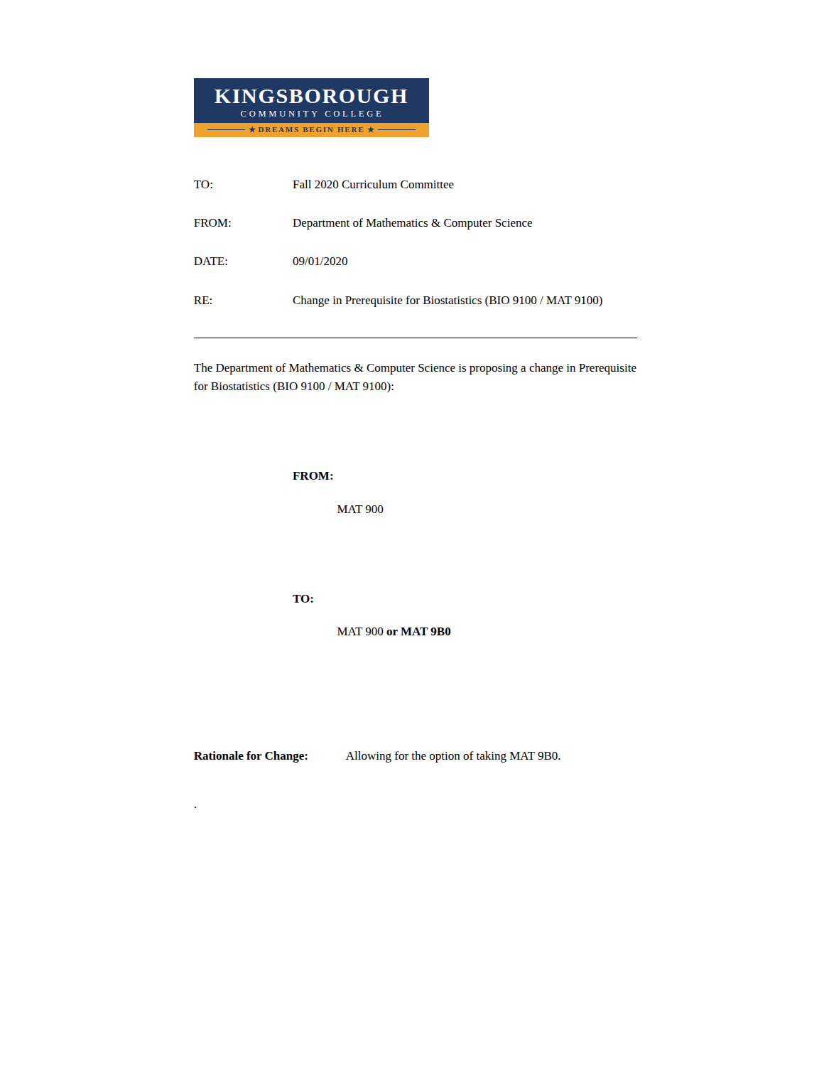KINGSBOROUGH
COMMUNITY COLLEGE
★DREAMS BEGIN HERE★
| TO: | Fall 2020 Curriculum Committee |
| FROM: | Department of Mathematics & Computer Science |
| DATE: | 09/01/2020 |
| RE: | Change in Prerequisite for Biostatistics (BIO 9100 / MAT 9100) |
The Department of Mathematics & Computer Science is proposing a change in Prerequisite for Biostatistics (BIO 9100 / MAT 9100):
FROM:
MAT 900
TO:
MAT 900 or MAT 9B0
Rationale for Change: Allowing for the option of taking MAT 9B0.
.